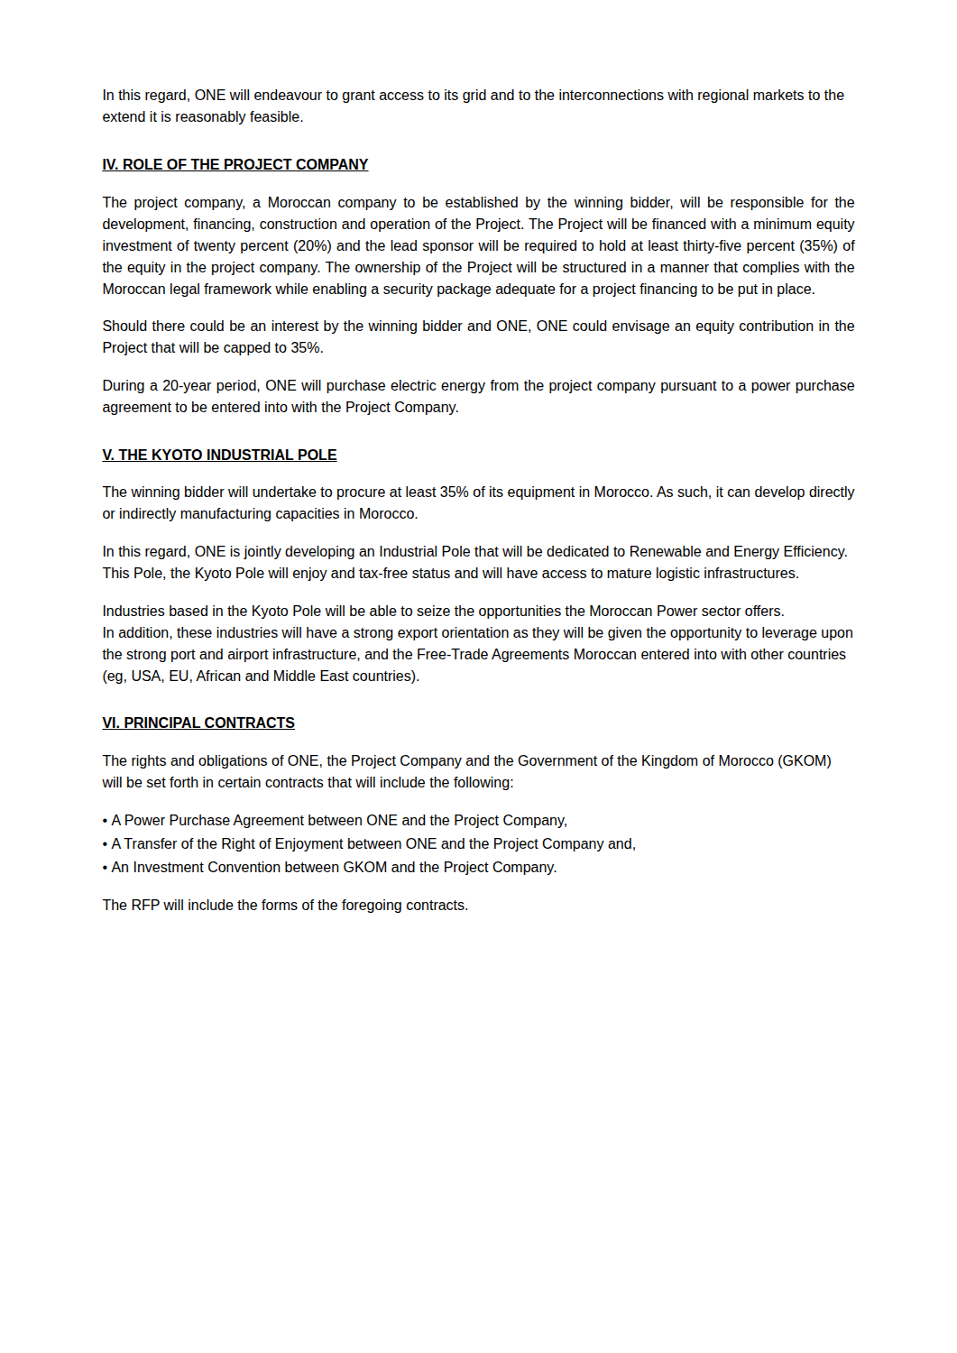In this regard, ONE will endeavour to grant access to its grid and to the interconnections with regional markets to the extend it is reasonably feasible.
IV. ROLE OF THE PROJECT COMPANY
The project company, a Moroccan company to be established by the winning bidder, will be responsible for the development, financing, construction and operation of the Project. The Project will be financed with a minimum equity investment of twenty percent (20%) and the lead sponsor will be required to hold at least thirty-five percent (35%) of the equity in the project company. The ownership of the Project will be structured in a manner that complies with the Moroccan legal framework while enabling a security package adequate for a project financing to be put in place.
Should there could be an interest by the winning bidder and ONE, ONE could envisage an equity contribution in the Project that will be capped to 35%.
During a 20-year period, ONE will purchase electric energy from the project company pursuant to a power purchase agreement to be entered into with the Project Company.
V. THE KYOTO INDUSTRIAL POLE
The winning bidder will undertake to procure at least 35% of its equipment in Morocco. As such, it can develop directly or indirectly manufacturing capacities in Morocco.
In this regard, ONE is jointly developing an Industrial Pole that will be dedicated to Renewable and Energy Efficiency. This Pole, the Kyoto Pole will enjoy and tax-free status and will have access to mature logistic infrastructures.
Industries based in the Kyoto Pole will be able to seize the opportunities the Moroccan Power sector offers.
In addition, these industries will have a strong export orientation as they will be given the opportunity to leverage upon the strong port and airport infrastructure, and the Free-Trade Agreements Moroccan entered into with other countries (eg, USA, EU, African and Middle East countries).
VI. PRINCIPAL CONTRACTS
The rights and obligations of ONE, the Project Company and the Government of the Kingdom of Morocco (GKOM) will be set forth in certain contracts that will include the following:
A Power Purchase Agreement between ONE and the Project Company,
A Transfer of the Right of Enjoyment between ONE and the Project Company and,
An Investment Convention between GKOM and the Project Company.
The RFP will include the forms of the foregoing contracts.